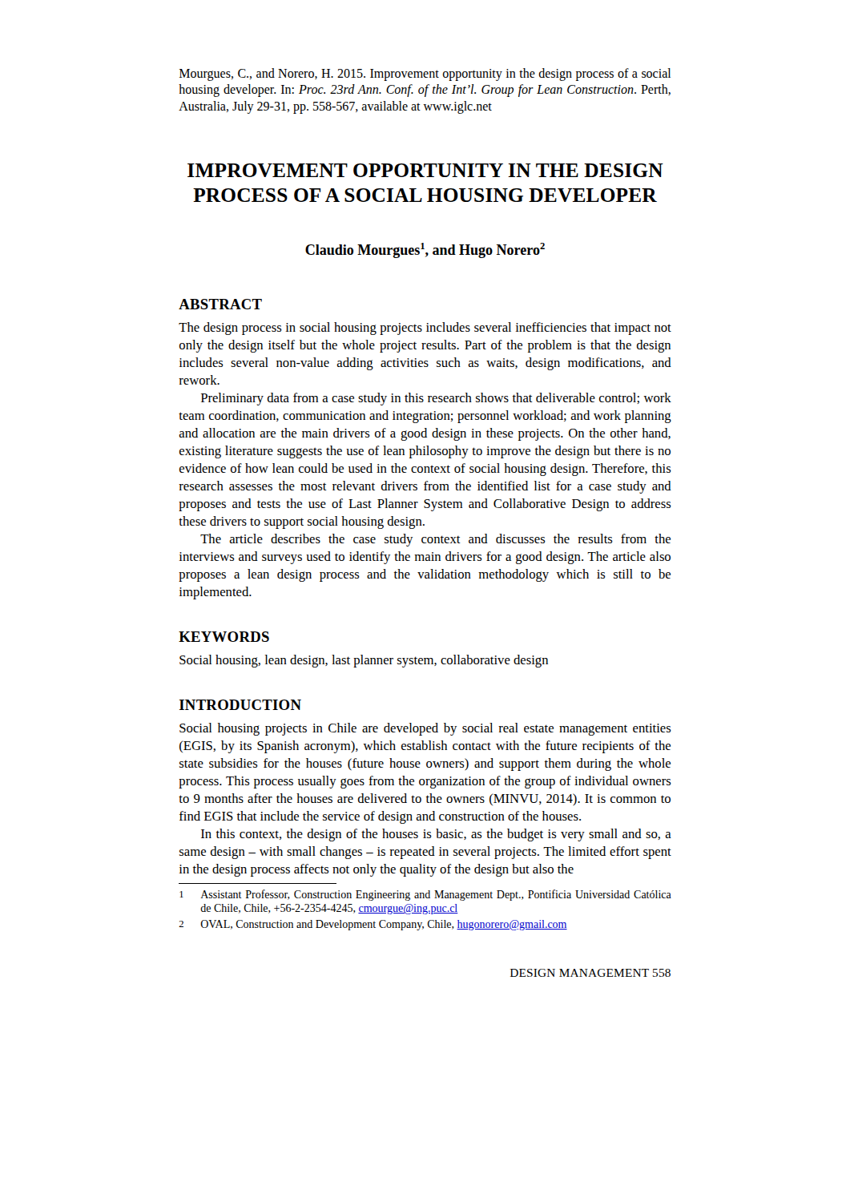Mourgues, C., and Norero, H. 2015. Improvement opportunity in the design process of a social housing developer. In: Proc. 23rd Ann. Conf. of the Int’l. Group for Lean Construction. Perth, Australia, July 29-31, pp. 558-567, available at www.iglc.net
IMPROVEMENT OPPORTUNITY IN THE DESIGN PROCESS OF A SOCIAL HOUSING DEVELOPER
Claudio Mourgues1, and Hugo Norero2
ABSTRACT
The design process in social housing projects includes several inefficiencies that impact not only the design itself but the whole project results. Part of the problem is that the design includes several non-value adding activities such as waits, design modifications, and rework.
Preliminary data from a case study in this research shows that deliverable control; work team coordination, communication and integration; personnel workload; and work planning and allocation are the main drivers of a good design in these projects. On the other hand, existing literature suggests the use of lean philosophy to improve the design but there is no evidence of how lean could be used in the context of social housing design. Therefore, this research assesses the most relevant drivers from the identified list for a case study and proposes and tests the use of Last Planner System and Collaborative Design to address these drivers to support social housing design.
The article describes the case study context and discusses the results from the interviews and surveys used to identify the main drivers for a good design. The article also proposes a lean design process and the validation methodology which is still to be implemented.
KEYWORDS
Social housing, lean design, last planner system, collaborative design
INTRODUCTION
Social housing projects in Chile are developed by social real estate management entities (EGIS, by its Spanish acronym), which establish contact with the future recipients of the state subsidies for the houses (future house owners) and support them during the whole process. This process usually goes from the organization of the group of individual owners to 9 months after the houses are delivered to the owners (MINVU, 2014). It is common to find EGIS that include the service of design and construction of the houses.
In this context, the design of the houses is basic, as the budget is very small and so, a same design – with small changes – is repeated in several projects. The limited effort spent in the design process affects not only the quality of the design but also the
1
Assistant Professor, Construction Engineering and Management Dept., Pontificia Universidad Católica de Chile, Chile, +56-2-2354-4245, cmourgue@ing.puc.cl
2
OVAL, Construction and Development Company, Chile, hugonorero@gmail.com
DESIGN MANAGEMENT 558